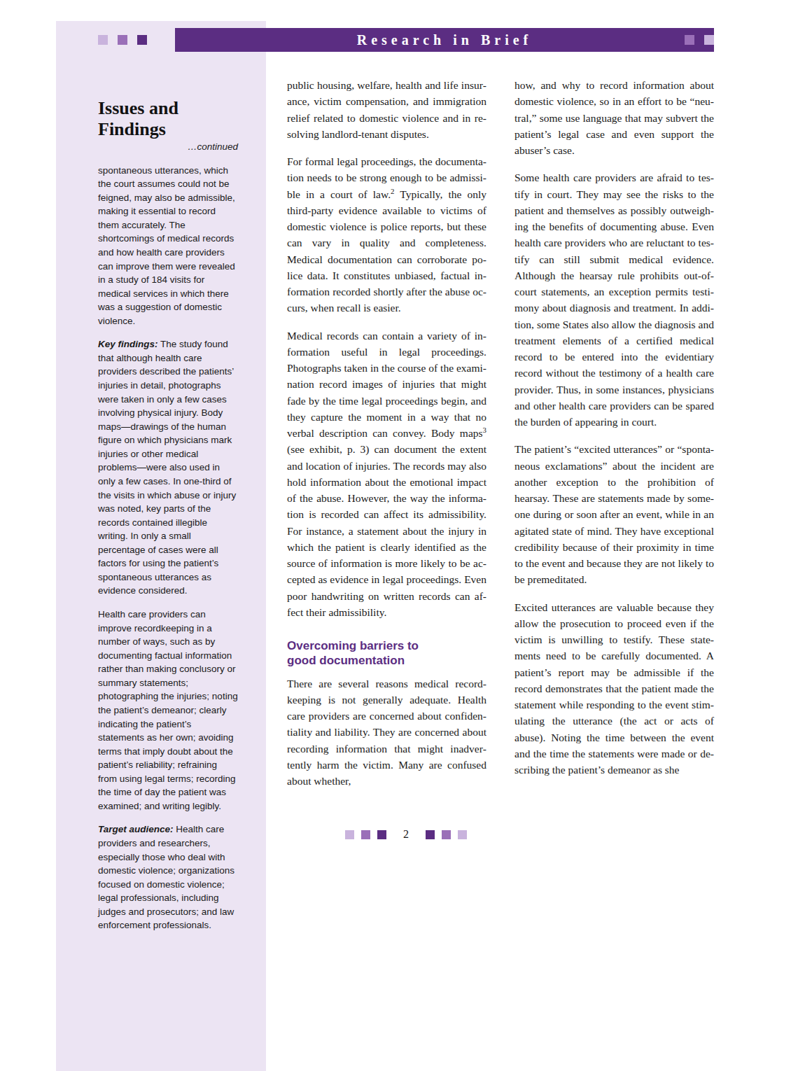Issues and Findings
…continued
spontaneous utterances, which the court assumes could not be feigned, may also be admissible, making it essential to record them accurately. The shortcomings of medical records and how health care providers can improve them were revealed in a study of 184 visits for medical services in which there was a suggestion of domestic violence.
Key findings: The study found that although health care providers described the patients’ injuries in detail, photographs were taken in only a few cases involving physical injury. Body maps—drawings of the human figure on which physicians mark injuries or other medical problems—were also used in only a few cases. In one-third of the visits in which abuse or injury was noted, key parts of the records contained illegible writing. In only a small percentage of cases were all factors for using the patient’s spontaneous utterances as evidence considered.
Health care providers can improve recordkeeping in a number of ways, such as by documenting factual information rather than making conclusory or summary statements; photographing the injuries; noting the patient’s demeanor; clearly indicating the patient’s statements as her own; avoiding terms that imply doubt about the patient’s reliability; refraining from using legal terms; recording the time of day the patient was examined; and writing legibly.
Target audience: Health care providers and researchers, especially those who deal with domestic violence; organizations focused on domestic violence; legal professionals, including judges and prosecutors; and law enforcement professionals.
Research in Brief
public housing, welfare, health and life insurance, victim compensation, and immigration relief related to domestic violence and in resolving landlord-tenant disputes.
For formal legal proceedings, the documentation needs to be strong enough to be admissible in a court of law.2 Typically, the only third-party evidence available to victims of domestic violence is police reports, but these can vary in quality and completeness. Medical documentation can corroborate police data. It constitutes unbiased, factual information recorded shortly after the abuse occurs, when recall is easier.
Medical records can contain a variety of information useful in legal proceedings. Photographs taken in the course of the examination record images of injuries that might fade by the time legal proceedings begin, and they capture the moment in a way that no verbal description can convey. Body maps3 (see exhibit, p. 3) can document the extent and location of injuries. The records may also hold information about the emotional impact of the abuse. However, the way the information is recorded can affect its admissibility. For instance, a statement about the injury in which the patient is clearly identified as the source of information is more likely to be accepted as evidence in legal proceedings. Even poor handwriting on written records can affect their admissibility.
Overcoming barriers to
good documentation
There are several reasons medical recordkeeping is not generally adequate. Health care providers are concerned about confidentiality and liability. They are concerned about recording information that might inadvertently harm the victim. Many are confused about whether,
how, and why to record information about domestic violence, so in an effort to be “neutral,” some use language that may subvert the patient’s legal case and even support the abuser’s case.
Some health care providers are afraid to testify in court. They may see the risks to the patient and themselves as possibly outweighing the benefits of documenting abuse. Even health care providers who are reluctant to testify can still submit medical evidence. Although the hearsay rule prohibits out-of-court statements, an exception permits testimony about diagnosis and treatment. In addition, some States also allow the diagnosis and treatment elements of a certified medical record to be entered into the evidentiary record without the testimony of a health care provider. Thus, in some instances, physicians and other health care providers can be spared the burden of appearing in court.
The patient’s “excited utterances” or “spontaneous exclamations” about the incident are another exception to the prohibition of hearsay. These are statements made by someone during or soon after an event, while in an agitated state of mind. They have exceptional credibility because of their proximity in time to the event and because they are not likely to be premeditated.
Excited utterances are valuable because they allow the prosecution to proceed even if the victim is unwilling to testify. These statements need to be carefully documented. A patient’s report may be admissible if the record demonstrates that the patient made the statement while responding to the event stimulating the utterance (the act or acts of abuse). Noting the time between the event and the time the statements were made or describing the patient’s demeanor as she
2